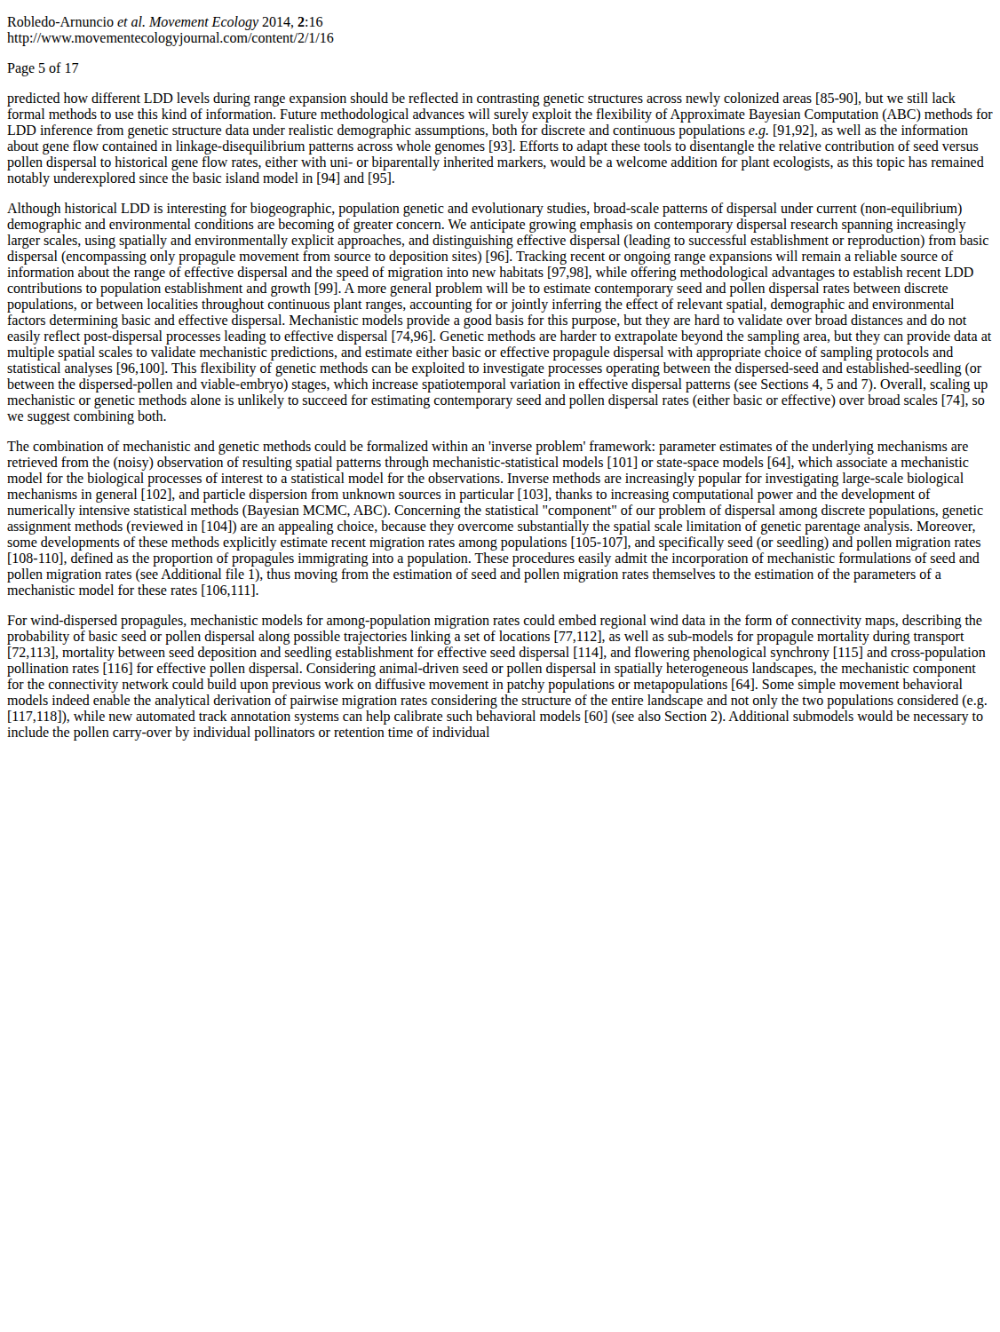Robledo-Arnuncio et al. Movement Ecology 2014, 2:16
http://www.movementecologyjournal.com/content/2/1/16
Page 5 of 17
predicted how different LDD levels during range expansion should be reflected in contrasting genetic structures across newly colonized areas [85-90], but we still lack formal methods to use this kind of information. Future methodological advances will surely exploit the flexibility of Approximate Bayesian Computation (ABC) methods for LDD inference from genetic structure data under realistic demographic assumptions, both for discrete and continuous populations e.g. [91,92], as well as the information about gene flow contained in linkage-disequilibrium patterns across whole genomes [93]. Efforts to adapt these tools to disentangle the relative contribution of seed versus pollen dispersal to historical gene flow rates, either with uni- or biparentally inherited markers, would be a welcome addition for plant ecologists, as this topic has remained notably underexplored since the basic island model in [94] and [95].
Although historical LDD is interesting for biogeographic, population genetic and evolutionary studies, broad-scale patterns of dispersal under current (non-equilibrium) demographic and environmental conditions are becoming of greater concern. We anticipate growing emphasis on contemporary dispersal research spanning increasingly larger scales, using spatially and environmentally explicit approaches, and distinguishing effective dispersal (leading to successful establishment or reproduction) from basic dispersal (encompassing only propagule movement from source to deposition sites) [96]. Tracking recent or ongoing range expansions will remain a reliable source of information about the range of effective dispersal and the speed of migration into new habitats [97,98], while offering methodological advantages to establish recent LDD contributions to population establishment and growth [99]. A more general problem will be to estimate contemporary seed and pollen dispersal rates between discrete populations, or between localities throughout continuous plant ranges, accounting for or jointly inferring the effect of relevant spatial, demographic and environmental factors determining basic and effective dispersal. Mechanistic models provide a good basis for this purpose, but they are hard to validate over broad distances and do not easily reflect post-dispersal processes leading to effective dispersal [74,96]. Genetic methods are harder to extrapolate beyond the sampling area, but they can provide data at multiple spatial scales to validate mechanistic predictions, and estimate either basic or effective propagule dispersal with appropriate choice of sampling protocols and statistical analyses [96,100]. This flexibility of genetic methods can be exploited to investigate processes operating between the dispersed-seed and established-seedling (or between the dispersed-pollen and viable-embryo) stages, which increase spatiotemporal variation in effective dispersal patterns (see Sections 4, 5 and 7). Overall, scaling up mechanistic or genetic methods alone is unlikely to succeed for estimating contemporary seed and pollen dispersal rates (either basic or effective) over broad scales [74], so we suggest combining both.
The combination of mechanistic and genetic methods could be formalized within an 'inverse problem' framework: parameter estimates of the underlying mechanisms are retrieved from the (noisy) observation of resulting spatial patterns through mechanistic-statistical models [101] or state-space models [64], which associate a mechanistic model for the biological processes of interest to a statistical model for the observations. Inverse methods are increasingly popular for investigating large-scale biological mechanisms in general [102], and particle dispersion from unknown sources in particular [103], thanks to increasing computational power and the development of numerically intensive statistical methods (Bayesian MCMC, ABC). Concerning the statistical "component" of our problem of dispersal among discrete populations, genetic assignment methods (reviewed in [104]) are an appealing choice, because they overcome substantially the spatial scale limitation of genetic parentage analysis. Moreover, some developments of these methods explicitly estimate recent migration rates among populations [105-107], and specifically seed (or seedling) and pollen migration rates [108-110], defined as the proportion of propagules immigrating into a population. These procedures easily admit the incorporation of mechanistic formulations of seed and pollen migration rates (see Additional file 1), thus moving from the estimation of seed and pollen migration rates themselves to the estimation of the parameters of a mechanistic model for these rates [106,111].
For wind-dispersed propagules, mechanistic models for among-population migration rates could embed regional wind data in the form of connectivity maps, describing the probability of basic seed or pollen dispersal along possible trajectories linking a set of locations [77,112], as well as sub-models for propagule mortality during transport [72,113], mortality between seed deposition and seedling establishment for effective seed dispersal [114], and flowering phenological synchrony [115] and cross-population pollination rates [116] for effective pollen dispersal. Considering animal-driven seed or pollen dispersal in spatially heterogeneous landscapes, the mechanistic component for the connectivity network could build upon previous work on diffusive movement in patchy populations or metapopulations [64]. Some simple movement behavioral models indeed enable the analytical derivation of pairwise migration rates considering the structure of the entire landscape and not only the two populations considered (e.g. [117,118]), while new automated track annotation systems can help calibrate such behavioral models [60] (see also Section 2). Additional submodels would be necessary to include the pollen carry-over by individual pollinators or retention time of individual